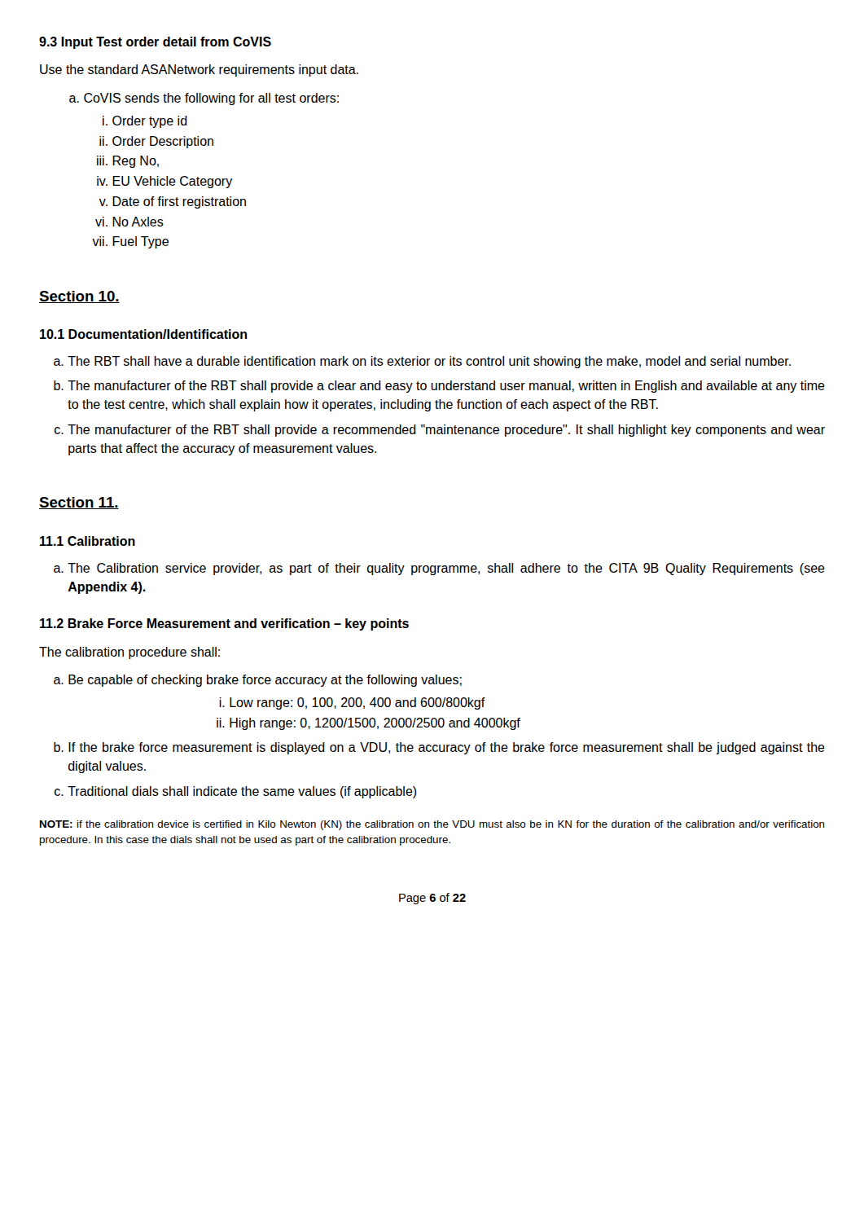9.3 Input Test order detail from CoVIS
Use the standard ASANetwork requirements input data.
CoVIS sends the following for all test orders:
Order type id
Order Description
Reg No,
EU Vehicle Category
Date of first registration
No Axles
Fuel Type
Section 10.
10.1 Documentation/Identification
The RBT shall have a durable identification mark on its exterior or its control unit showing the make, model and serial number.
The manufacturer of the RBT shall provide a clear and easy to understand user manual, written in English and available at any time to the test centre, which shall explain how it operates, including the function of each aspect of the RBT.
The manufacturer of the RBT shall provide a recommended "maintenance procedure". It shall highlight key components and wear parts that affect the accuracy of measurement values.
Section 11.
11.1 Calibration
The Calibration service provider, as part of their quality programme, shall adhere to the CITA 9B Quality Requirements (see Appendix 4).
11.2 Brake Force Measurement and verification – key points
The calibration procedure shall:
Be capable of checking brake force accuracy at the following values;
Low range: 0, 100, 200, 400 and 600/800kgf
High range: 0, 1200/1500, 2000/2500 and 4000kgf
If the brake force measurement is displayed on a VDU, the accuracy of the brake force measurement shall be judged against the digital values.
Traditional dials shall indicate the same values (if applicable)
NOTE: if the calibration device is certified in Kilo Newton (KN) the calibration on the VDU must also be in KN for the duration of the calibration and/or verification procedure. In this case the dials shall not be used as part of the calibration procedure.
Page 6 of 22